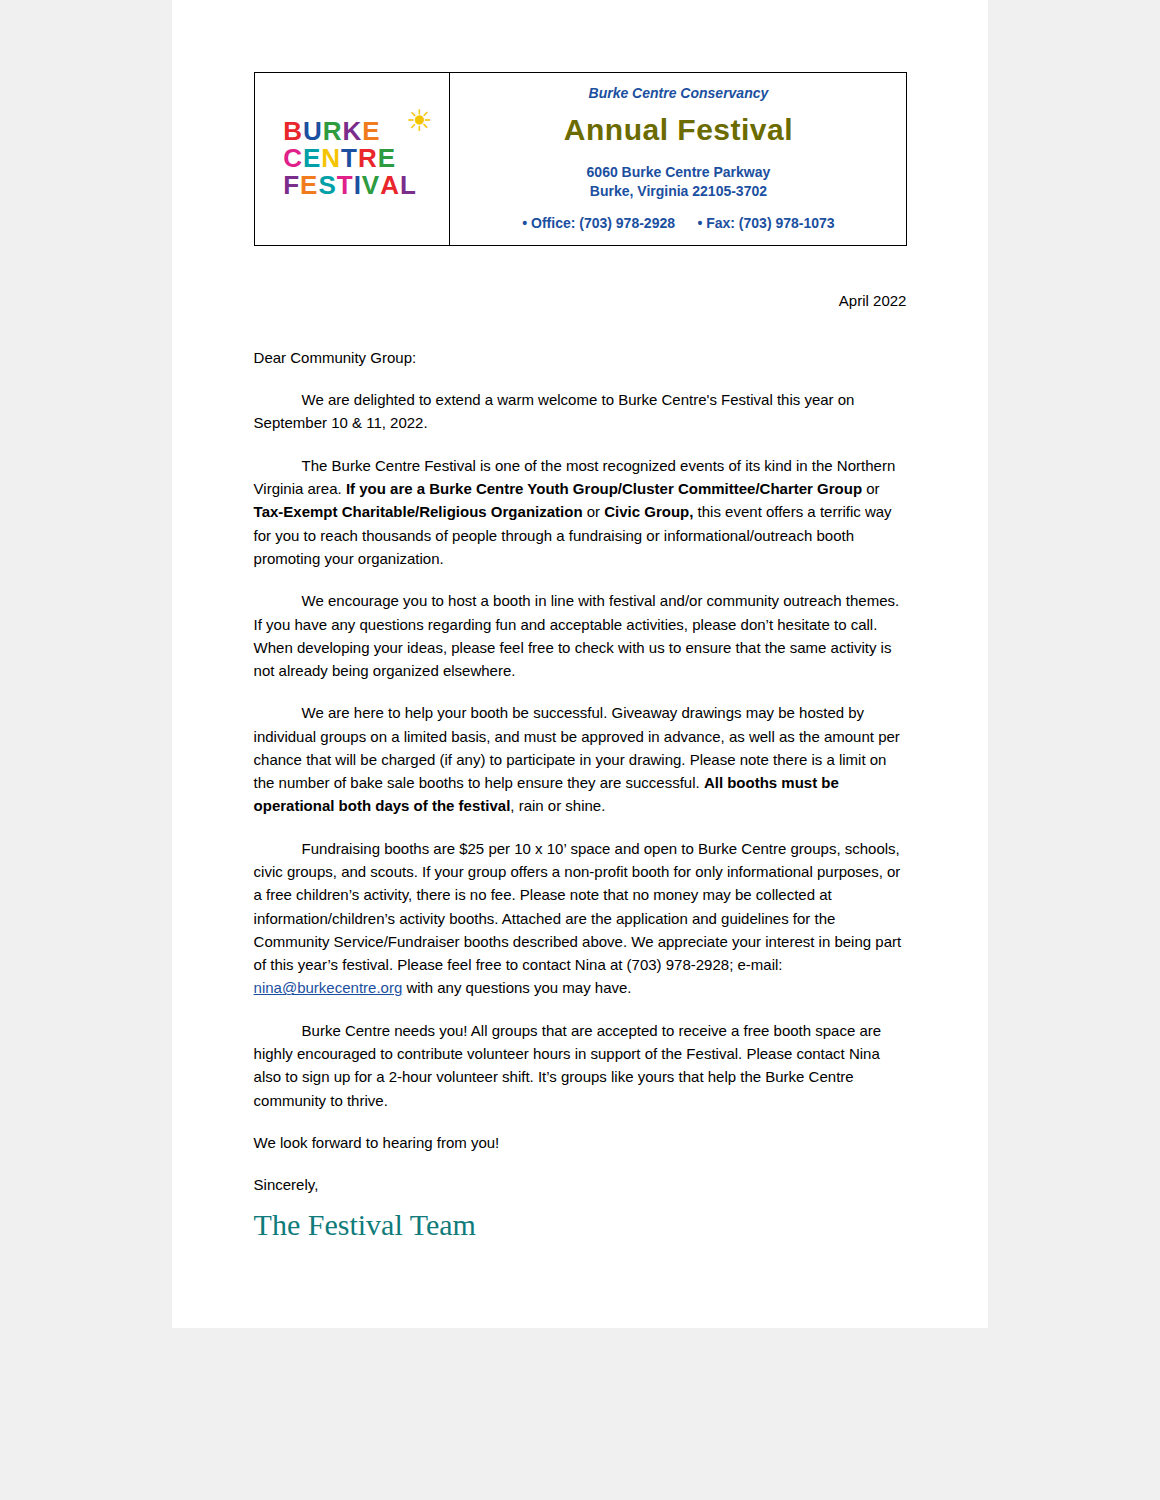☀
BURKE
CENTRE
FESTIVAL
Burke Centre Conservancy
Annual Festival
6060 Burke Centre Parkway
Burke, Virginia 22105-3702
• Office: (703) 978-2928 • Fax: (703) 978-1073
April 2022
Dear Community Group:
We are delighted to extend a warm welcome to Burke Centre's Festival this year on September 10 & 11, 2022.
The Burke Centre Festival is one of the most recognized events of its kind in the Northern Virginia area. If you are a Burke Centre Youth Group/Cluster Committee/Charter Group or Tax-Exempt Charitable/Religious Organization or Civic Group, this event offers a terrific way for you to reach thousands of people through a fundraising or informational/outreach booth promoting your organization.
We encourage you to host a booth in line with festival and/or community outreach themes. If you have any questions regarding fun and acceptable activities, please don’t hesitate to call. When developing your ideas, please feel free to check with us to ensure that the same activity is not already being organized elsewhere.
We are here to help your booth be successful. Giveaway drawings may be hosted by individual groups on a limited basis, and must be approved in advance, as well as the amount per chance that will be charged (if any) to participate in your drawing. Please note there is a limit on the number of bake sale booths to help ensure they are successful. All booths must be operational both days of the festival, rain or shine.
Fundraising booths are $25 per 10 x 10’ space and open to Burke Centre groups, schools, civic groups, and scouts. If your group offers a non-profit booth for only informational purposes, or a free children’s activity, there is no fee. Please note that no money may be collected at information/children’s activity booths. Attached are the application and guidelines for the Community Service/Fundraiser booths described above. We appreciate your interest in being part of this year’s festival. Please feel free to contact Nina at (703) 978-2928; e-mail: nina@burkecentre.org with any questions you may have.
Burke Centre needs you! All groups that are accepted to receive a free booth space are highly encouraged to contribute volunteer hours in support of the Festival. Please contact Nina also to sign up for a 2-hour volunteer shift. It’s groups like yours that help the Burke Centre community to thrive.
We look forward to hearing from you!
Sincerely,
The Festival Team